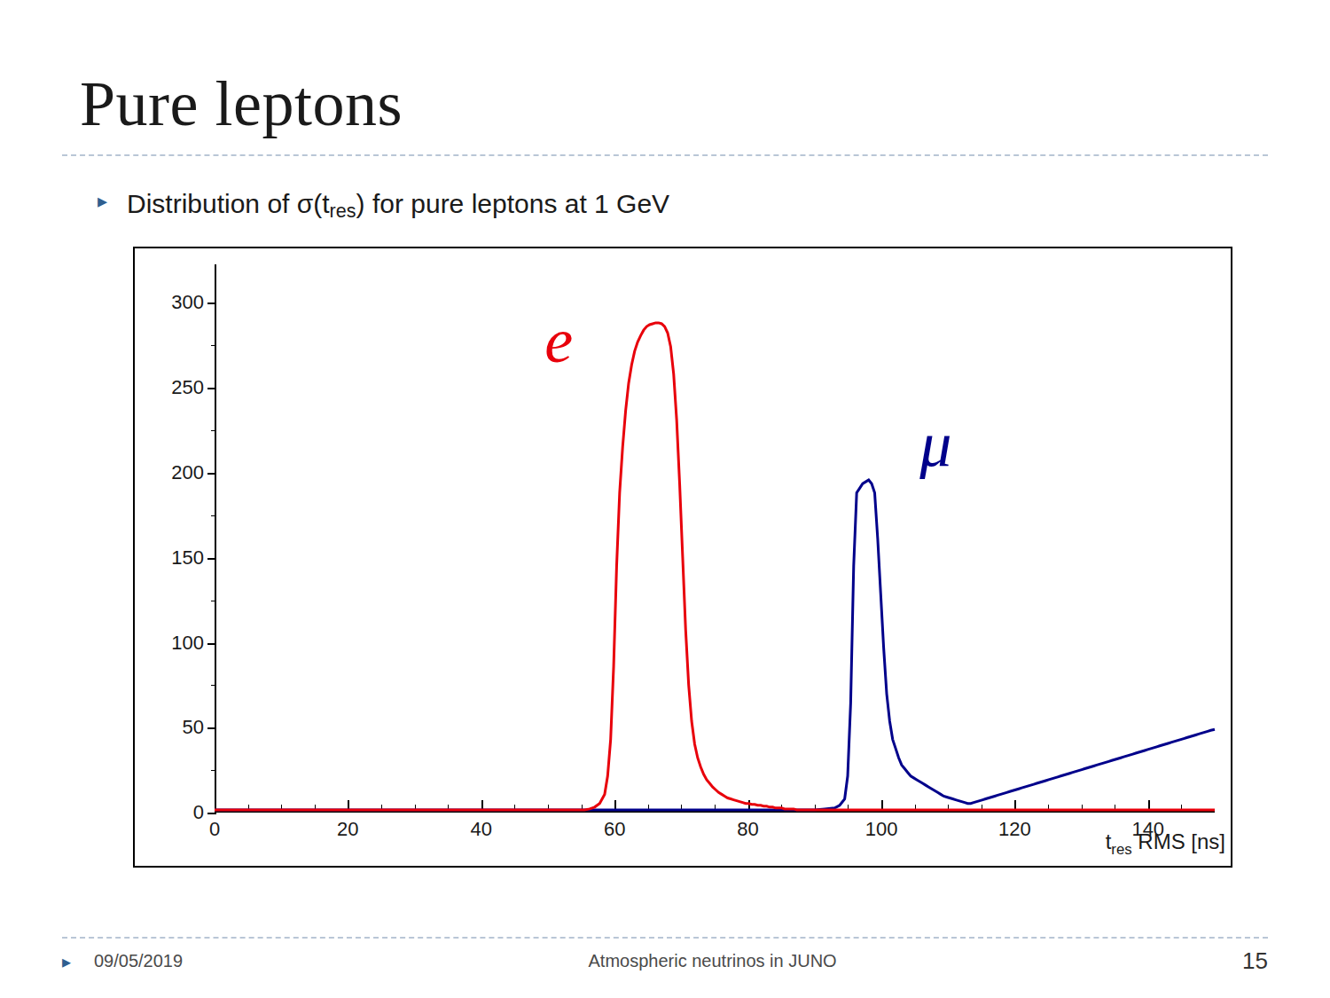Pure leptons
▸ Distribution of σ(tres) for pure leptons at 1 GeV
0
50
100
150
200
250
300
0
20
40
60
80
100
120
140
e
μ
tres RMS [ns]
▸ 09/05/2019 Atmospheric neutrinos in JUNO 15